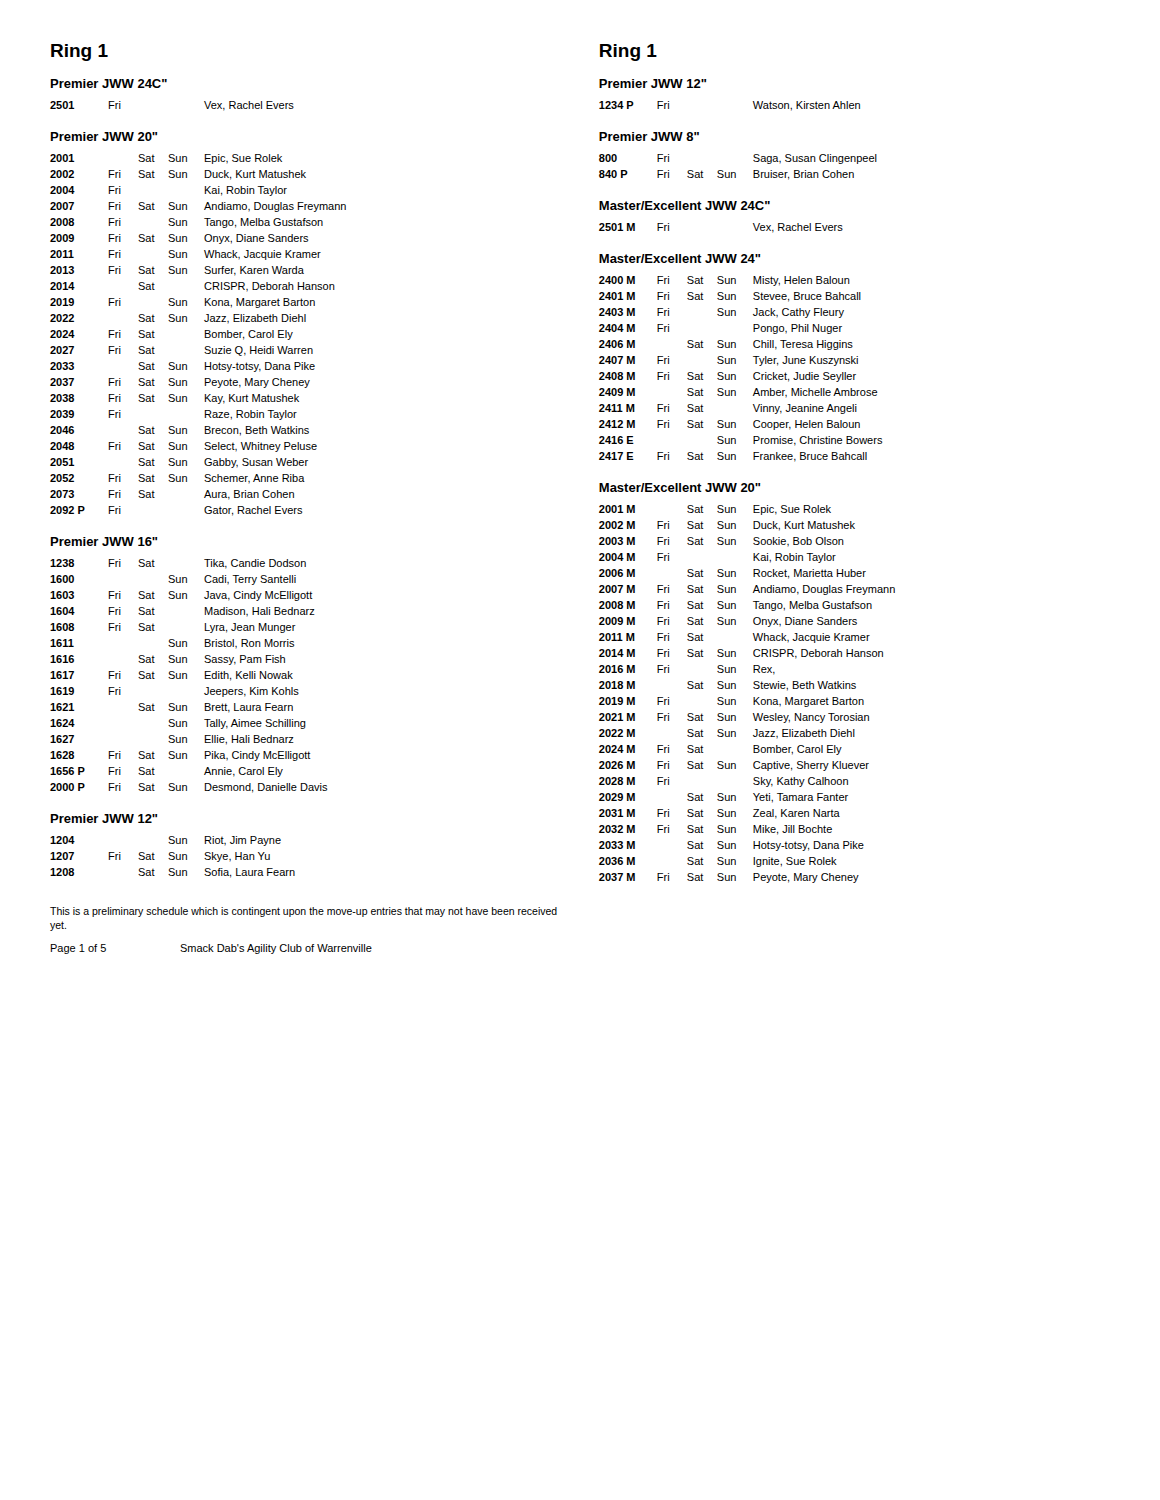Ring 1
Premier JWW 24C"
| 2501 | Fri | | | Vex, Rachel Evers |
Premier JWW 20"
| 2001 | | Sat | Sun | Epic, Sue Rolek |
| 2002 | Fri | Sat | Sun | Duck, Kurt Matushek |
| 2004 | Fri | | | Kai, Robin Taylor |
| 2007 | Fri | Sat | Sun | Andiamo, Douglas Freymann |
| 2008 | Fri | | Sun | Tango, Melba Gustafson |
| 2009 | Fri | Sat | Sun | Onyx, Diane Sanders |
| 2011 | Fri | | Sun | Whack, Jacquie Kramer |
| 2013 | Fri | Sat | Sun | Surfer, Karen Warda |
| 2014 | | Sat | | CRISPR, Deborah Hanson |
| 2019 | Fri | | Sun | Kona, Margaret Barton |
| 2022 | | Sat | Sun | Jazz, Elizabeth Diehl |
| 2024 | Fri | Sat | | Bomber, Carol Ely |
| 2027 | Fri | Sat | | Suzie Q, Heidi Warren |
| 2033 | | Sat | Sun | Hotsy-totsy, Dana Pike |
| 2037 | Fri | Sat | Sun | Peyote, Mary Cheney |
| 2038 | Fri | Sat | Sun | Kay, Kurt Matushek |
| 2039 | Fri | | | Raze, Robin Taylor |
| 2046 | | Sat | Sun | Brecon, Beth Watkins |
| 2048 | Fri | Sat | Sun | Select, Whitney Peluse |
| 2051 | | Sat | Sun | Gabby, Susan Weber |
| 2052 | Fri | Sat | Sun | Schemer, Anne Riba |
| 2073 | Fri | Sat | | Aura, Brian Cohen |
| 2092 P | Fri | | | Gator, Rachel Evers |
Premier JWW 16"
| 1238 | Fri | Sat | | Tika, Candie Dodson |
| 1600 | | | Sun | Cadi, Terry Santelli |
| 1603 | Fri | Sat | Sun | Java, Cindy McElligott |
| 1604 | Fri | Sat | | Madison, Hali Bednarz |
| 1608 | Fri | Sat | | Lyra, Jean Munger |
| 1611 | | | Sun | Bristol, Ron Morris |
| 1616 | | Sat | Sun | Sassy, Pam Fish |
| 1617 | Fri | Sat | Sun | Edith, Kelli Nowak |
| 1619 | Fri | | | Jeepers, Kim Kohls |
| 1621 | | Sat | Sun | Brett, Laura Fearn |
| 1624 | | | Sun | Tally, Aimee Schilling |
| 1627 | | | Sun | Ellie, Hali Bednarz |
| 1628 | Fri | Sat | Sun | Pika, Cindy McElligott |
| 1656 P | Fri | Sat | | Annie, Carol Ely |
| 2000 P | Fri | Sat | Sun | Desmond, Danielle Davis |
Premier JWW 12"
| 1204 | | | Sun | Riot, Jim Payne |
| 1207 | Fri | Sat | Sun | Skye, Han Yu |
| 1208 | | Sat | Sun | Sofia, Laura Fearn |
This is a preliminary schedule which is contingent upon the move-up entries that may not have been received yet.
Page 1 of 5 Smack Dab's Agility Club of Warrenville
Ring 1
Premier JWW 12"
| 1234 P | Fri | | | Watson, Kirsten Ahlen |
Premier JWW 8"
| 800 | Fri | | | Saga, Susan Clingenpeel |
| 840 P | Fri | Sat | Sun | Bruiser, Brian Cohen |
Master/Excellent JWW 24C"
| 2501 M | Fri | | | Vex, Rachel Evers |
Master/Excellent JWW 24"
| 2400 M | Fri | Sat | Sun | Misty, Helen Baloun |
| 2401 M | Fri | Sat | Sun | Stevee, Bruce Bahcall |
| 2403 M | Fri | | Sun | Jack, Cathy Fleury |
| 2404 M | Fri | | | Pongo, Phil Nuger |
| 2406 M | | Sat | Sun | Chill, Teresa Higgins |
| 2407 M | Fri | | Sun | Tyler, June Kuszynski |
| 2408 M | Fri | Sat | Sun | Cricket, Judie Seyller |
| 2409 M | | Sat | Sun | Amber, Michelle Ambrose |
| 2411 M | Fri | Sat | | Vinny, Jeanine Angeli |
| 2412 M | Fri | Sat | Sun | Cooper, Helen Baloun |
| 2416 E | | | Sun | Promise, Christine Bowers |
| 2417 E | Fri | Sat | Sun | Frankee, Bruce Bahcall |
Master/Excellent JWW 20"
| 2001 M | | Sat | Sun | Epic, Sue Rolek |
| 2002 M | Fri | Sat | Sun | Duck, Kurt Matushek |
| 2003 M | Fri | Sat | Sun | Sookie, Bob Olson |
| 2004 M | Fri | | | Kai, Robin Taylor |
| 2006 M | | Sat | Sun | Rocket, Marietta Huber |
| 2007 M | Fri | Sat | Sun | Andiamo, Douglas Freymann |
| 2008 M | Fri | Sat | Sun | Tango, Melba Gustafson |
| 2009 M | Fri | Sat | Sun | Onyx, Diane Sanders |
| 2011 M | Fri | Sat | | Whack, Jacquie Kramer |
| 2014 M | Fri | Sat | Sun | CRISPR, Deborah Hanson |
| 2016 M | Fri | | Sun | Rex, |
| 2018 M | | Sat | Sun | Stewie, Beth Watkins |
| 2019 M | Fri | | Sun | Kona, Margaret Barton |
| 2021 M | Fri | Sat | Sun | Wesley, Nancy Torosian |
| 2022 M | | Sat | Sun | Jazz, Elizabeth Diehl |
| 2024 M | Fri | Sat | | Bomber, Carol Ely |
| 2026 M | Fri | Sat | Sun | Captive, Sherry Kluever |
| 2028 M | Fri | | | Sky, Kathy Calhoon |
| 2029 M | | Sat | Sun | Yeti, Tamara Fanter |
| 2031 M | Fri | Sat | Sun | Zeal, Karen Narta |
| 2032 M | Fri | Sat | Sun | Mike, Jill Bochte |
| 2033 M | | Sat | Sun | Hotsy-totsy, Dana Pike |
| 2036 M | | Sat | Sun | Ignite, Sue Rolek |
| 2037 M | Fri | Sat | Sun | Peyote, Mary Cheney |